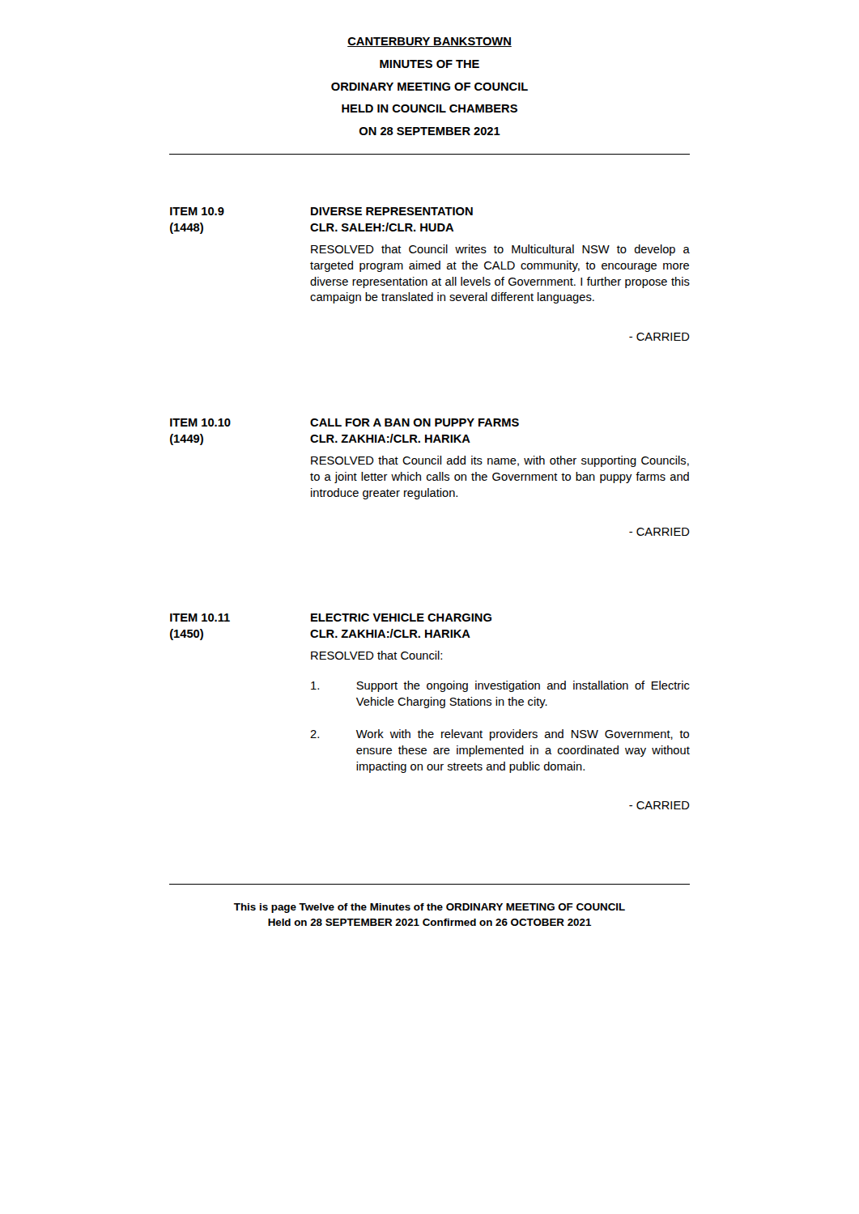CANTERBURY BANKSTOWN MINUTES OF THE ORDINARY MEETING OF COUNCIL HELD IN COUNCIL CHAMBERS ON 28 SEPTEMBER 2021
ITEM 10.9
Diverse Representation
(1448)
CLR. SALEH:/CLR. HUDA
RESOLVED that Council writes to Multicultural NSW to develop a targeted program aimed at the CALD community, to encourage more diverse representation at all levels of Government. I further propose this campaign be translated in several different languages.
- CARRIED
ITEM 10.10
Call for a Ban on Puppy Farms
(1449)
CLR. ZAKHIA:/CLR. HARIKA
RESOLVED that Council add its name, with other supporting Councils, to a joint letter which calls on the Government to ban puppy farms and introduce greater regulation.
- CARRIED
ITEM 10.11
Electric Vehicle Charging
(1450)
CLR. ZAKHIA:/CLR. HARIKA
RESOLVED that Council:
Support the ongoing investigation and installation of Electric Vehicle Charging Stations in the city.
Work with the relevant providers and NSW Government, to ensure these are implemented in a coordinated way without impacting on our streets and public domain.
- CARRIED
This is page Twelve of the Minutes of the ORDINARY MEETING OF COUNCIL
Held on 28 SEPTEMBER 2021 Confirmed on 26 OCTOBER 2021